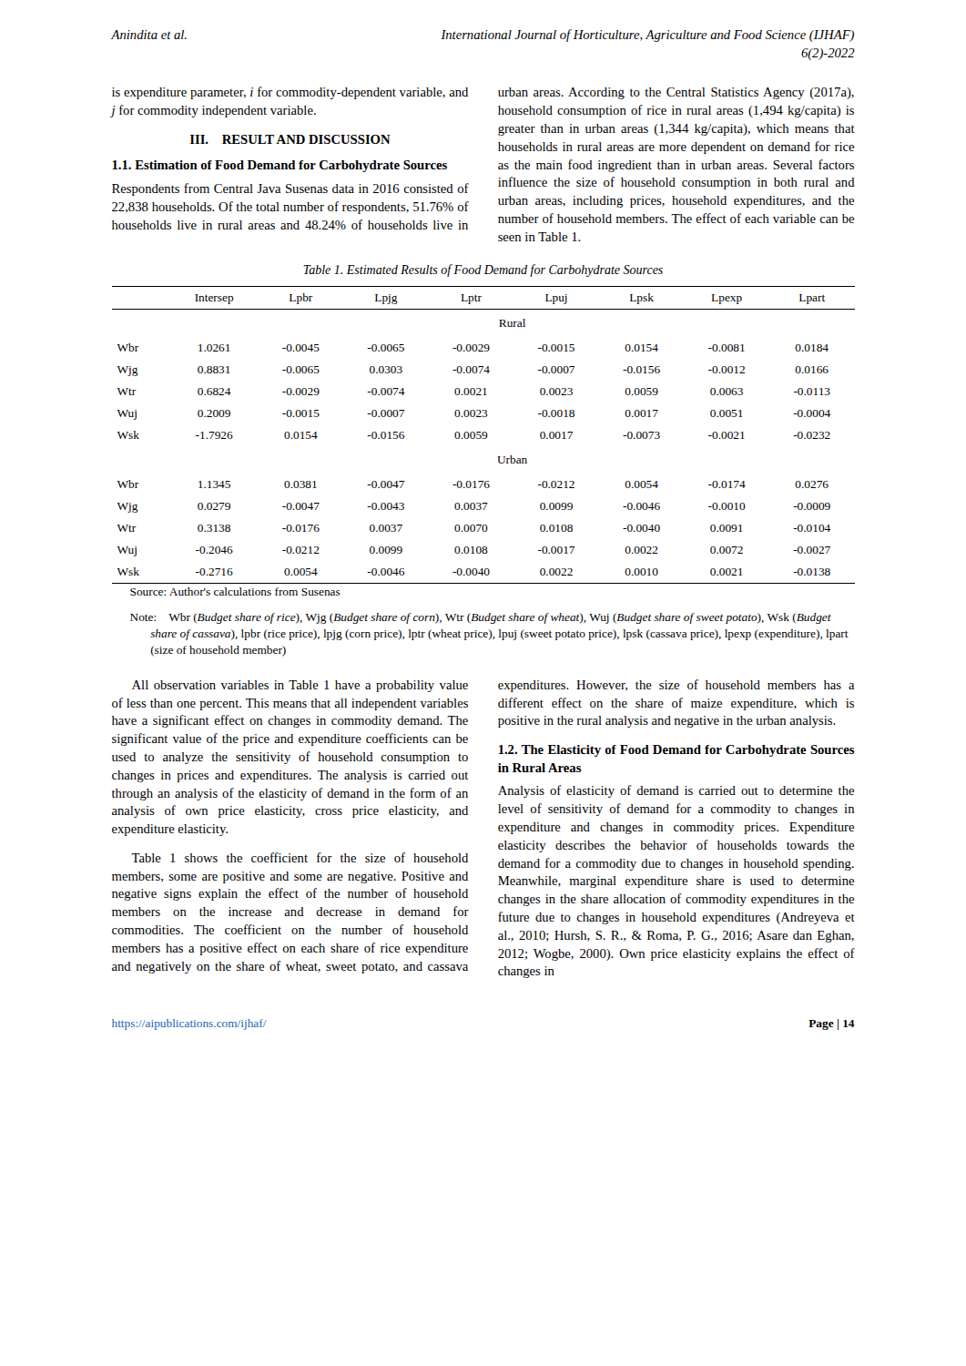Anindita et al.
International Journal of Horticulture, Agriculture and Food Science (IJHAF)
6(2)-2022
is expenditure parameter, i for commodity-dependent variable, and j for commodity independent variable.
III. Result and Discussion
1.1. Estimation of Food Demand for Carbohydrate Sources
Respondents from Central Java Susenas data in 2016 consisted of 22,838 households. Of the total number of respondents, 51.76% of households live in rural areas and 48.24% of households live in urban areas. According to the Central Statistics Agency (2017a), household consumption of rice in rural areas (1,494 kg/capita) is greater than in urban areas (1,344 kg/capita), which means that households in rural areas are more dependent on demand for rice as the main food ingredient than in urban areas. Several factors influence the size of household consumption in both rural and urban areas, including prices, household expenditures, and the number of household members. The effect of each variable can be seen in Table 1.
Table 1. Estimated Results of Food Demand for Carbohydrate Sources
| | Intersep | Lpbr | Lpjg | Lptr | Lpuj | Lpsk | Lpexp | Lpart |
| --- | --- | --- | --- | --- | --- | --- | --- | --- |
| | Rural |
| Wbr | 1.0261 | -0.0045 | -0.0065 | -0.0029 | -0.0015 | 0.0154 | -0.0081 | 0.0184 |
| Wjg | 0.8831 | -0.0065 | 0.0303 | -0.0074 | -0.0007 | -0.0156 | -0.0012 | 0.0166 |
| Wtr | 0.6824 | -0.0029 | -0.0074 | 0.0021 | 0.0023 | 0.0059 | 0.0063 | -0.0113 |
| Wuj | 0.2009 | -0.0015 | -0.0007 | 0.0023 | -0.0018 | 0.0017 | 0.0051 | -0.0004 |
| Wsk | -1.7926 | 0.0154 | -0.0156 | 0.0059 | 0.0017 | -0.0073 | -0.0021 | -0.0232 |
| | Urban |
| Wbr | 1.1345 | 0.0381 | -0.0047 | -0.0176 | -0.0212 | 0.0054 | -0.0174 | 0.0276 |
| Wjg | 0.0279 | -0.0047 | -0.0043 | 0.0037 | 0.0099 | -0.0046 | -0.0010 | -0.0009 |
| Wtr | 0.3138 | -0.0176 | 0.0037 | 0.0070 | 0.0108 | -0.0040 | 0.0091 | -0.0104 |
| Wuj | -0.2046 | -0.0212 | 0.0099 | 0.0108 | -0.0017 | 0.0022 | 0.0072 | -0.0027 |
| Wsk | -0.2716 | 0.0054 | -0.0046 | -0.0040 | 0.0022 | 0.0010 | 0.0021 | -0.0138 |
Source: Author's calculations from Susenas
Note: Wbr (Budget share of rice), Wjg (Budget share of corn), Wtr (Budget share of wheat), Wuj (Budget share of sweet potato), Wsk (Budget share of cassava), lpbr (rice price), lpjg (corn price), lptr (wheat price), lpuj (sweet potato price), lpsk (cassava price), lpexp (expenditure), lpart (size of household member)
All observation variables in Table 1 have a probability value of less than one percent. This means that all independent variables have a significant effect on changes in commodity demand. The significant value of the price and expenditure coefficients can be used to analyze the sensitivity of household consumption to changes in prices and expenditures. The analysis is carried out through an analysis of the elasticity of demand in the form of an analysis of own price elasticity, cross price elasticity, and expenditure elasticity.
Table 1 shows the coefficient for the size of household members, some are positive and some are negative. Positive and negative signs explain the effect of the number of household members on the increase and decrease in demand for commodities. The coefficient on the number of household members has a positive effect on each share of rice expenditure and negatively on the share of wheat, sweet potato, and cassava expenditures. However, the size of household members has a different effect on the share of maize expenditure, which is positive in the rural analysis and negative in the urban analysis.
1.2. The Elasticity of Food Demand for Carbohydrate Sources in Rural Areas
Analysis of elasticity of demand is carried out to determine the level of sensitivity of demand for a commodity to changes in expenditure and changes in commodity prices. Expenditure elasticity describes the behavior of households towards the demand for a commodity due to changes in household spending. Meanwhile, marginal expenditure share is used to determine changes in the share allocation of commodity expenditures in the future due to changes in household expenditures (Andreyeva et al., 2010; Hursh, S. R., & Roma, P. G., 2016; Asare dan Eghan, 2012; Wogbe, 2000). Own price elasticity explains the effect of changes in
https://aipublications.com/ijhaf/
Page | 14